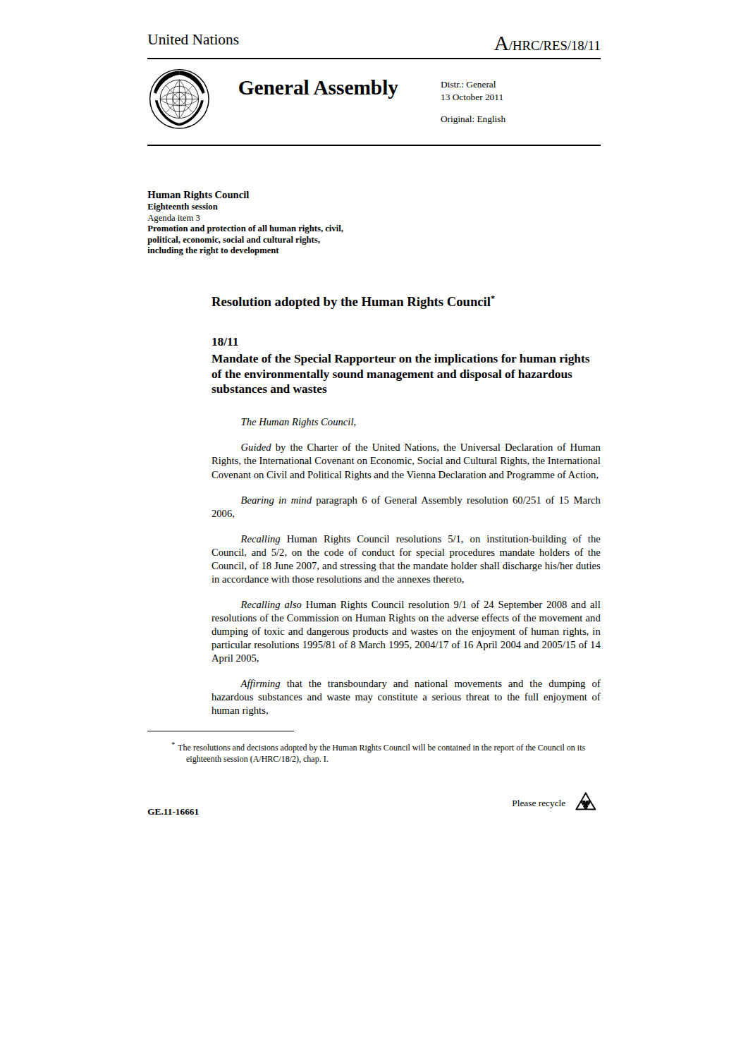United Nations
A/HRC/RES/18/11
General Assembly
Distr.: General
13 October 2011
Original: English
Human Rights Council
Eighteenth session
Agenda item 3
Promotion and protection of all human rights, civil,
political, economic, social and cultural rights,
including the right to development
Resolution adopted by the Human Rights Council*
18/11
Mandate of the Special Rapporteur on the implications for human rights of the environmentally sound management and disposal of hazardous substances and wastes
The Human Rights Council,
Guided by the Charter of the United Nations, the Universal Declaration of Human Rights, the International Covenant on Economic, Social and Cultural Rights, the International Covenant on Civil and Political Rights and the Vienna Declaration and Programme of Action,
Bearing in mind paragraph 6 of General Assembly resolution 60/251 of 15 March 2006,
Recalling Human Rights Council resolutions 5/1, on institution-building of the Council, and 5/2, on the code of conduct for special procedures mandate holders of the Council, of 18 June 2007, and stressing that the mandate holder shall discharge his/her duties in accordance with those resolutions and the annexes thereto,
Recalling also Human Rights Council resolution 9/1 of 24 September 2008 and all resolutions of the Commission on Human Rights on the adverse effects of the movement and dumping of toxic and dangerous products and wastes on the enjoyment of human rights, in particular resolutions 1995/81 of 8 March 1995, 2004/17 of 16 April 2004 and 2005/15 of 14 April 2005,
Affirming that the transboundary and national movements and the dumping of hazardous substances and waste may constitute a serious threat to the full enjoyment of human rights,
*The resolutions and decisions adopted by the Human Rights Council will be contained in the report of the Council on its eighteenth session (A/HRC/18/2), chap. I.
GE.11-16661
Please recycle